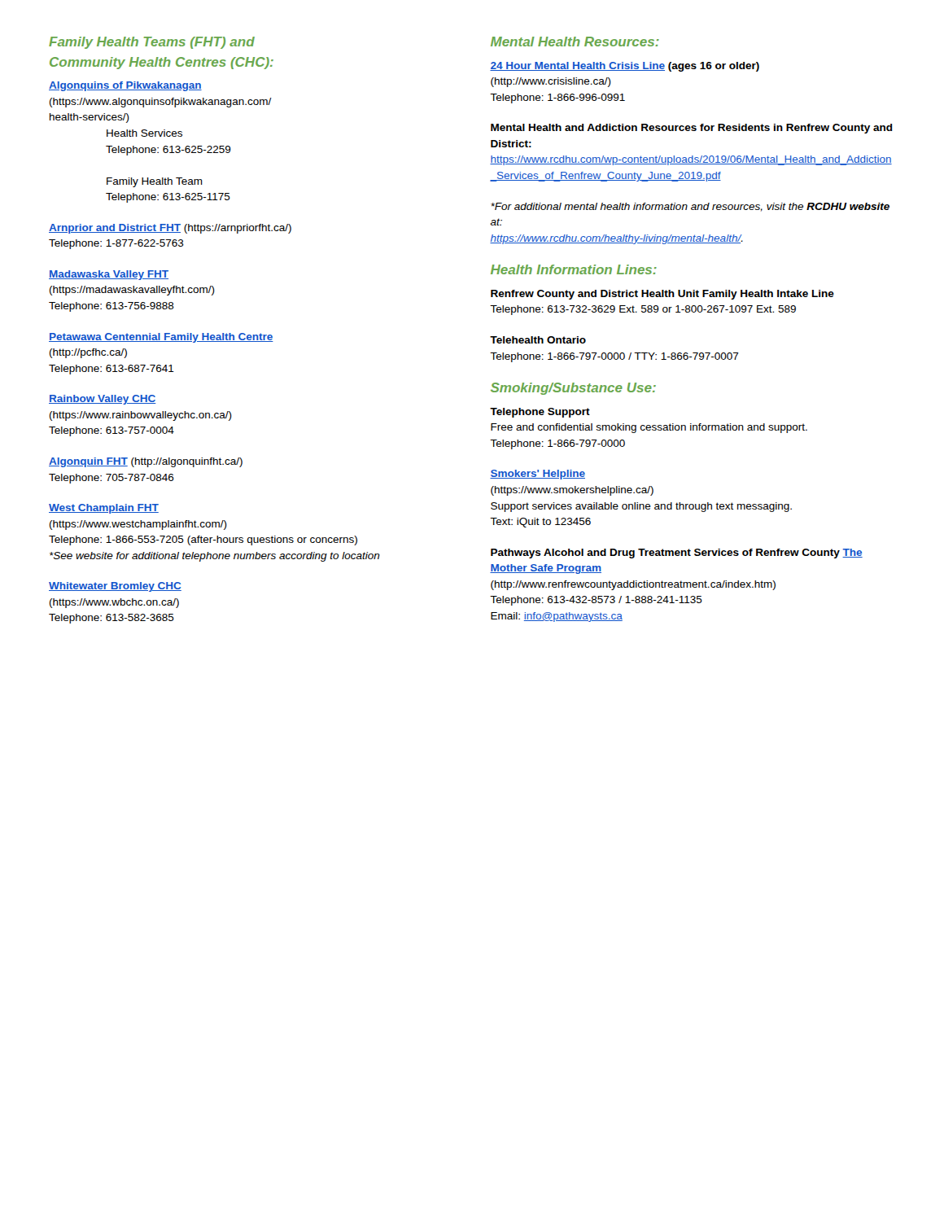Family Health Teams (FHT) and
Community Health Centres (CHC):
Algonquins of Pikwakanagan
(https://www.algonquinsofpikwakanagan.com/
health-services/)
Health Services
Telephone: 613-625-2259
Family Health Team
Telephone: 613-625-1175
Arnprior and District FHT (https://arnpriorfht.ca/)
Telephone: 1-877-622-5763
Madawaska Valley FHT
(https://madawaskavalleyfht.com/)
Telephone: 613-756-9888
Petawawa Centennial Family Health Centre
(http://pcfhc.ca/)
Telephone: 613-687-7641
Rainbow Valley CHC
(https://www.rainbowvalleychc.on.ca/)
Telephone: 613-757-0004
Algonquin FHT (http://algonquinfht.ca/)
Telephone: 705-787-0846
West Champlain FHT
(https://www.westchamplainfht.com/)
Telephone: 1-866-553-7205 (after-hours questions or concerns)
*See website for additional telephone numbers according to location
Whitewater Bromley CHC
(https://www.wbchc.on.ca/)
Telephone: 613-582-3685
Mental Health Resources:
24 Hour Mental Health Crisis Line (ages 16 or older)
(http://www.crisisline.ca/)
Telephone: 1-866-996-0991
Mental Health and Addiction Resources for Residents in Renfrew County and District:
https://www.rcdhu.com/wp-content/uploads/2019/06/Mental_Health_and_Addiction_Services_of_Renfrew_County_June_2019.pdf
*For additional mental health information and resources, visit the RCDHU website at:
https://www.rcdhu.com/healthy-living/mental-health/.
Health Information Lines:
Renfrew County and District Health Unit Family Health Intake Line
Telephone: 613-732-3629 Ext. 589 or 1-800-267-1097 Ext. 589
Telehealth Ontario
Telephone: 1-866-797-0000 / TTY: 1-866-797-0007
Smoking/Substance Use:
Telephone Support
Free and confidential smoking cessation information and support.
Telephone: 1-866-797-0000
Smokers' Helpline
(https://www.smokershelpline.ca/)
Support services available online and through text messaging.
Text: iQuit to 123456
Pathways Alcohol and Drug Treatment Services of Renfrew County The Mother Safe Program
(http://www.renfrewcountyaddictiontreatment.ca/index.htm)
Telephone: 613-432-8573 / 1-888-241-1135
Email: info@pathwaysts.ca